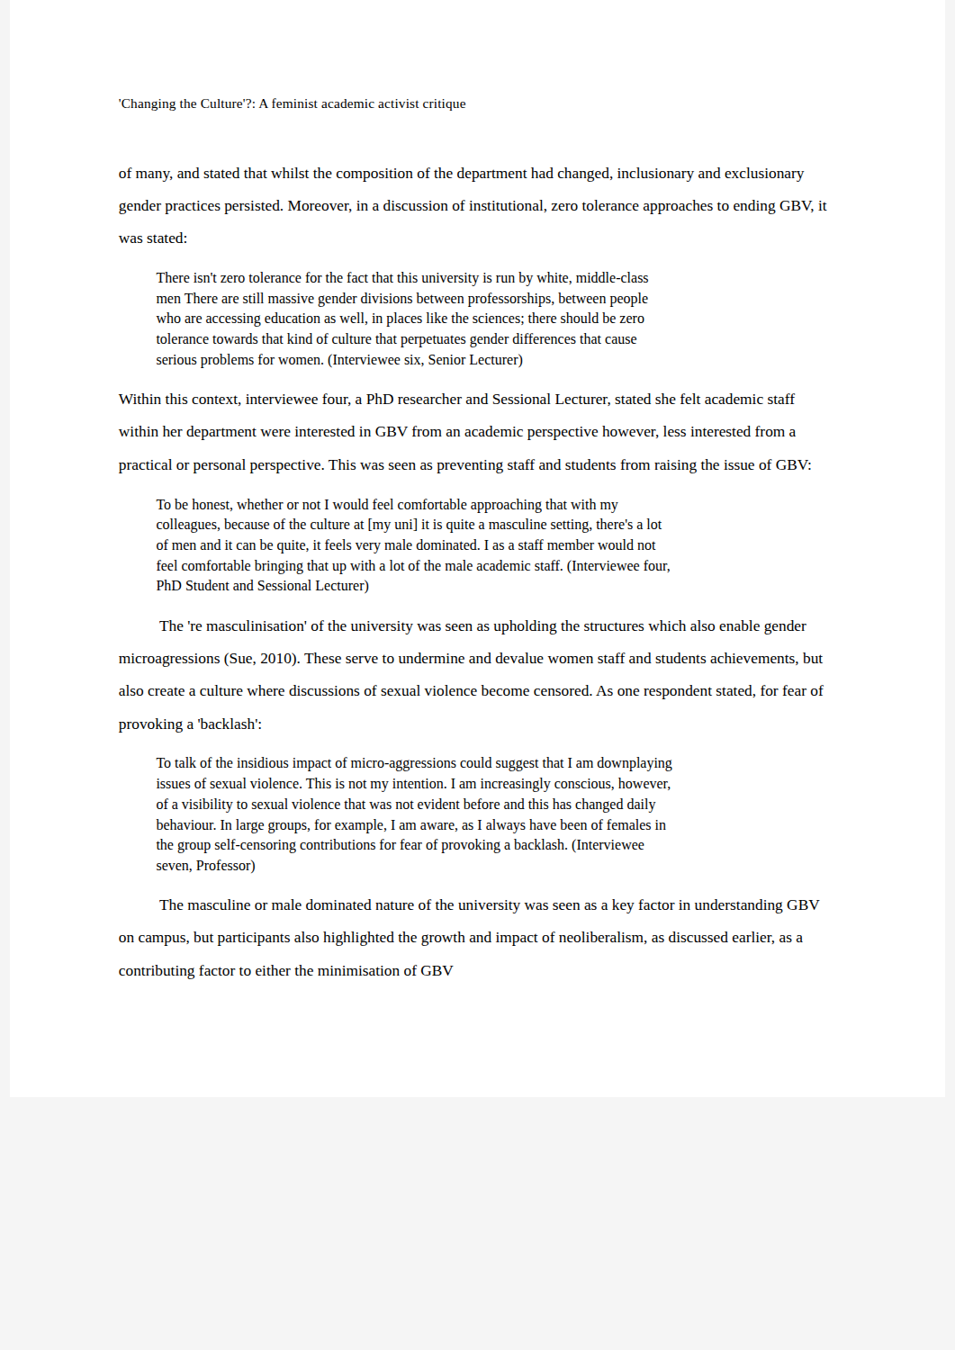'Changing the Culture'?: A feminist academic activist critique
of many, and stated that whilst the composition of the department had changed, inclusionary and exclusionary gender practices persisted. Moreover, in a discussion of institutional, zero tolerance approaches to ending GBV, it was stated:
There isn't zero tolerance for the fact that this university is run by white, middle-class men There are still massive gender divisions between professorships, between people who are accessing education as well, in places like the sciences; there should be zero tolerance towards that kind of culture that perpetuates gender differences that cause serious problems for women. (Interviewee six, Senior Lecturer)
Within this context, interviewee four, a PhD researcher and Sessional Lecturer, stated she felt academic staff within her department were interested in GBV from an academic perspective however, less interested from a practical or personal perspective. This was seen as preventing staff and students from raising the issue of GBV:
To be honest, whether or not I would feel comfortable approaching that with my colleagues, because of the culture at [my uni] it is quite a masculine setting, there's a lot of men and it can be quite, it feels very male dominated. I as a staff member would not feel comfortable bringing that up with a lot of the male academic staff. (Interviewee four, PhD Student and Sessional Lecturer)
The 're masculinisation' of the university was seen as upholding the structures which also enable gender microagressions (Sue, 2010). These serve to undermine and devalue women staff and students achievements, but also create a culture where discussions of sexual violence become censored. As one respondent stated, for fear of provoking a 'backlash':
To talk of the insidious impact of micro-aggressions could suggest that I am downplaying issues of sexual violence. This is not my intention. I am increasingly conscious, however, of a visibility to sexual violence that was not evident before and this has changed daily behaviour. In large groups, for example, I am aware, as I always have been of females in the group self-censoring contributions for fear of provoking a backlash. (Interviewee seven, Professor)
The masculine or male dominated nature of the university was seen as a key factor in understanding GBV on campus, but participants also highlighted the growth and impact of neoliberalism, as discussed earlier, as a contributing factor to either the minimisation of GBV